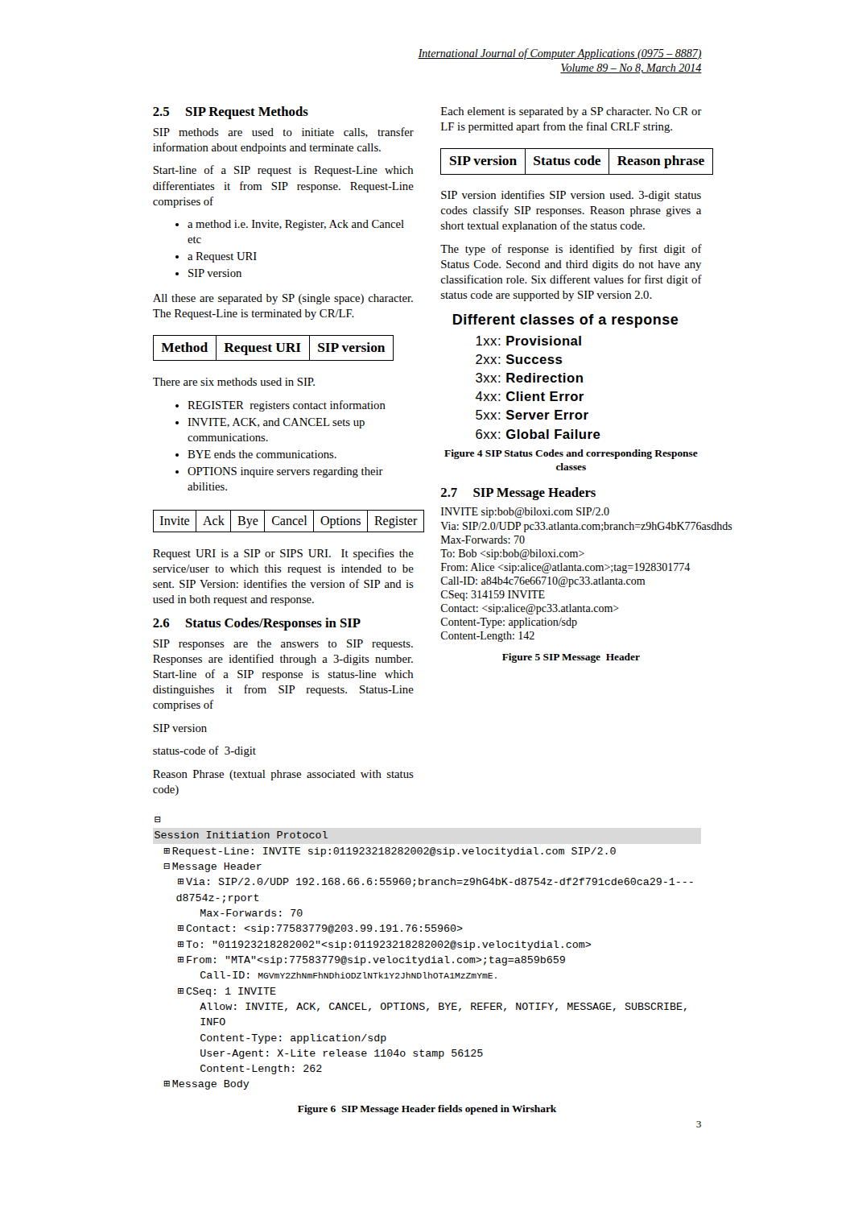International Journal of Computer Applications (0975 – 8887)
Volume 89 – No 8, March 2014
2.5 SIP Request Methods
SIP methods are used to initiate calls, transfer information about endpoints and terminate calls.
Start-line of a SIP request is Request-Line which differentiates it from SIP response. Request-Line comprises of
a method i.e. Invite, Register, Ack and Cancel etc
a Request URI
SIP version
All these are separated by SP (single space) character. The Request-Line is terminated by CR/LF.
| Method | Request URI | SIP version |
There are six methods used in SIP.
REGISTER registers contact information
INVITE, ACK, and CANCEL sets up communications.
BYE ends the communications.
OPTIONS inquire servers regarding their abilities.
| Invite | Ack | Bye | Cancel | Options | Register |
Request URI is a SIP or SIPS URI. It specifies the service/user to which this request is intended to be sent. SIP Version: identifies the version of SIP and is used in both request and response.
2.6 Status Codes/Responses in SIP
SIP responses are the answers to SIP requests. Responses are identified through a 3-digits number. Start-line of a SIP response is status-line which distinguishes it from SIP requests. Status-Line comprises of
SIP version
status-code of 3-digit
Reason Phrase (textual phrase associated with status code)
Each element is separated by a SP character. No CR or LF is permitted apart from the final CRLF string.
| SIP version | Status code | Reason phrase |
SIP version identifies SIP version used. 3-digit status codes classify SIP responses. Reason phrase gives a short textual explanation of the status code.
The type of response is identified by first digit of Status Code. Second and third digits do not have any classification role. Six different values for first digit of status code are supported by SIP version 2.0.
Different classes of a response
1xx: Provisional
2xx: Success
3xx: Redirection
4xx: Client Error
5xx: Server Error
6xx: Global Failure
Figure 4 SIP Status Codes and corresponding Response classes
2.7 SIP Message Headers
INVITE sip:bob@biloxi.com SIP/2.0
Via: SIP/2.0/UDP pc33.atlanta.com;branch=z9hG4bK776asdhds
Max-Forwards: 70
To: Bob <sip:bob@biloxi.com>
From: Alice <sip:alice@atlanta.com>;tag=1928301774
Call-ID: a84b4c76e66710@pc33.atlanta.com
CSeq: 314159 INVITE
Contact: <sip:alice@pc33.atlanta.com>
Content-Type: application/sdp
Content-Length: 142
Figure 5 SIP Message Header
⊟Session Initiation Protocol
⊞Request-Line: INVITE sip:011923218282002@sip.velocitydial.com SIP/2.0
⊟Message Header
⊞Via: SIP/2.0/UDP 192.168.66.6:55960;branch=z9hG4bK-d8754z-df2f791cde60ca29-1---d8754z-;rport
Max-Forwards: 70
⊞Contact: <sip:77583779@203.99.191.76:55960>
⊞To: "011923218282002"<sip:011923218282002@sip.velocitydial.com>
⊞From: "MTA"<sip:77583779@sip.velocitydial.com>;tag=a859b659
Call-ID: MGVmY2ZhNmFhNDhiODZlNTk1Y2JhNDlhOTA1MzZmYmE.
⊞CSeq: 1 INVITE
Allow: INVITE, ACK, CANCEL, OPTIONS, BYE, REFER, NOTIFY, MESSAGE, SUBSCRIBE, INFO
Content-Type: application/sdp
User-Agent: X-Lite release 1104o stamp 56125
Content-Length: 262
⊞Message Body
Figure 6 SIP Message Header fields opened in Wirshark
3